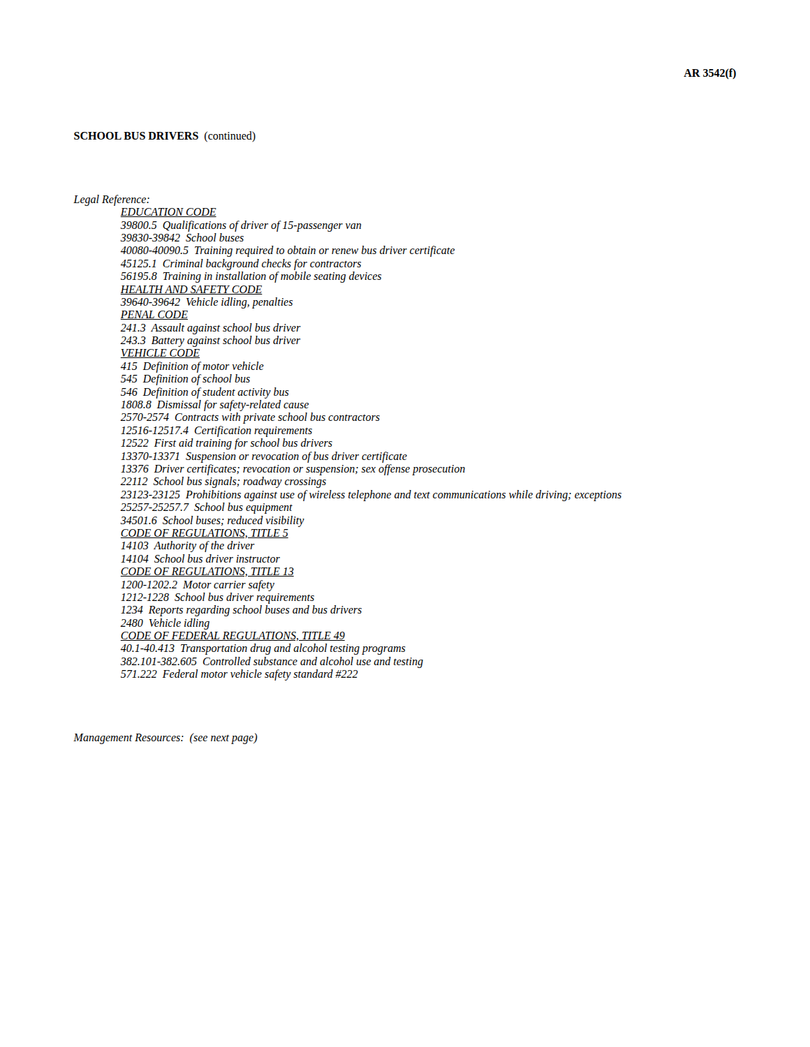AR 3542(f)
SCHOOL BUS DRIVERS (continued)
Legal Reference:
EDUCATION CODE
39800.5 Qualifications of driver of 15-passenger van
39830-39842 School buses
40080-40090.5 Training required to obtain or renew bus driver certificate
45125.1 Criminal background checks for contractors
56195.8 Training in installation of mobile seating devices
HEALTH AND SAFETY CODE
39640-39642 Vehicle idling, penalties
PENAL CODE
241.3 Assault against school bus driver
243.3 Battery against school bus driver
VEHICLE CODE
415 Definition of motor vehicle
545 Definition of school bus
546 Definition of student activity bus
1808.8 Dismissal for safety-related cause
2570-2574 Contracts with private school bus contractors
12516-12517.4 Certification requirements
12522 First aid training for school bus drivers
13370-13371 Suspension or revocation of bus driver certificate
13376 Driver certificates; revocation or suspension; sex offense prosecution
22112 School bus signals; roadway crossings
23123-23125 Prohibitions against use of wireless telephone and text communications while driving; exceptions
25257-25257.7 School bus equipment
34501.6 School buses; reduced visibility
CODE OF REGULATIONS, TITLE 5
14103 Authority of the driver
14104 School bus driver instructor
CODE OF REGULATIONS, TITLE 13
1200-1202.2 Motor carrier safety
1212-1228 School bus driver requirements
1234 Reports regarding school buses and bus drivers
2480 Vehicle idling
CODE OF FEDERAL REGULATIONS, TITLE 49
40.1-40.413 Transportation drug and alcohol testing programs
382.101-382.605 Controlled substance and alcohol use and testing
571.222 Federal motor vehicle safety standard #222
Management Resources: (see next page)